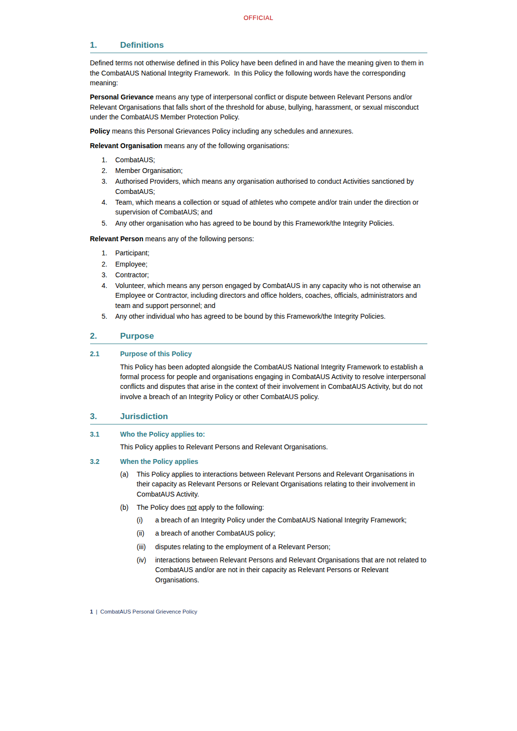OFFICIAL
1.
Definitions
Defined terms not otherwise defined in this Policy have been defined in and have the meaning given to them in the CombatAUS National Integrity Framework. In this Policy the following words have the corresponding meaning:
Personal Grievance means any type of interpersonal conflict or dispute between Relevant Persons and/or Relevant Organisations that falls short of the threshold for abuse, bullying, harassment, or sexual misconduct under the CombatAUS Member Protection Policy.
Policy means this Personal Grievances Policy including any schedules and annexures.
Relevant Organisation means any of the following organisations:
CombatAUS;
Member Organisation;
Authorised Providers, which means any organisation authorised to conduct Activities sanctioned by CombatAUS;
Team, which means a collection or squad of athletes who compete and/or train under the direction or supervision of CombatAUS; and
Any other organisation who has agreed to be bound by this Framework/the Integrity Policies.
Relevant Person means any of the following persons:
Participant;
Employee;
Contractor;
Volunteer, which means any person engaged by CombatAUS in any capacity who is not otherwise an Employee or Contractor, including directors and office holders, coaches, officials, administrators and team and support personnel; and
Any other individual who has agreed to be bound by this Framework/the Integrity Policies.
2.
Purpose
2.1
Purpose of this Policy
This Policy has been adopted alongside the CombatAUS National Integrity Framework to establish a formal process for people and organisations engaging in CombatAUS Activity to resolve interpersonal conflicts and disputes that arise in the context of their involvement in CombatAUS Activity, but do not involve a breach of an Integrity Policy or other CombatAUS policy.
3.
Jurisdiction
3.1
Who the Policy applies to:
This Policy applies to Relevant Persons and Relevant Organisations.
3.2
When the Policy applies
This Policy applies to interactions between Relevant Persons and Relevant Organisations in their capacity as Relevant Persons or Relevant Organisations relating to their involvement in CombatAUS Activity.
The Policy does not apply to the following:
a breach of an Integrity Policy under the CombatAUS National Integrity Framework;
a breach of another CombatAUS policy;
disputes relating to the employment of a Relevant Person;
interactions between Relevant Persons and Relevant Organisations that are not related to CombatAUS and/or are not in their capacity as Relevant Persons or Relevant Organisations.
1|CombatAUS Personal Grievence Policy